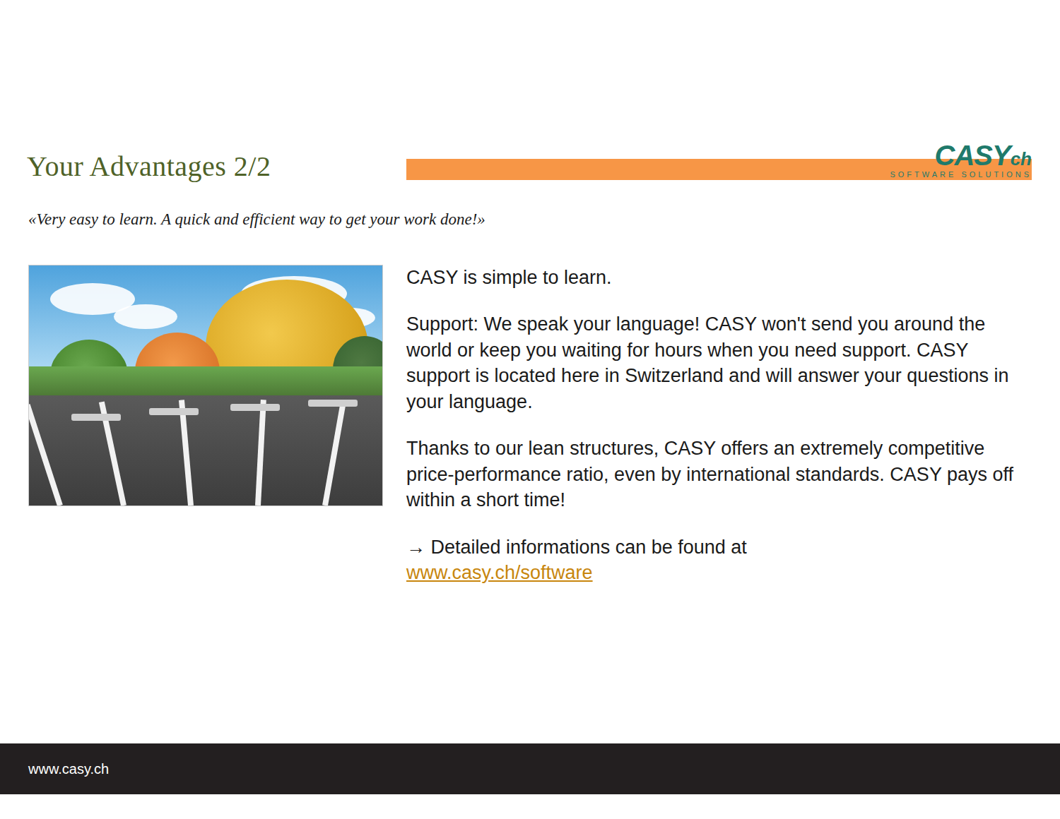Your Advantages 2/2
CASY ch
SOFTWARE SOLUTIONS
«Very easy to learn. A quick and efficient way to get your work done!»
CASY is simple to learn.
Support: We speak your language! CASY won't send you around the world or keep you waiting for hours when you need support. CASY support is located here in Switzerland and will answer your questions in your language.
Thanks to our lean structures, CASY offers an extremely competitive price-performance ratio, even by international standards. CASY pays off within a short time!
→ Detailed informations can be found at
www.casy.ch/software
www.casy.ch